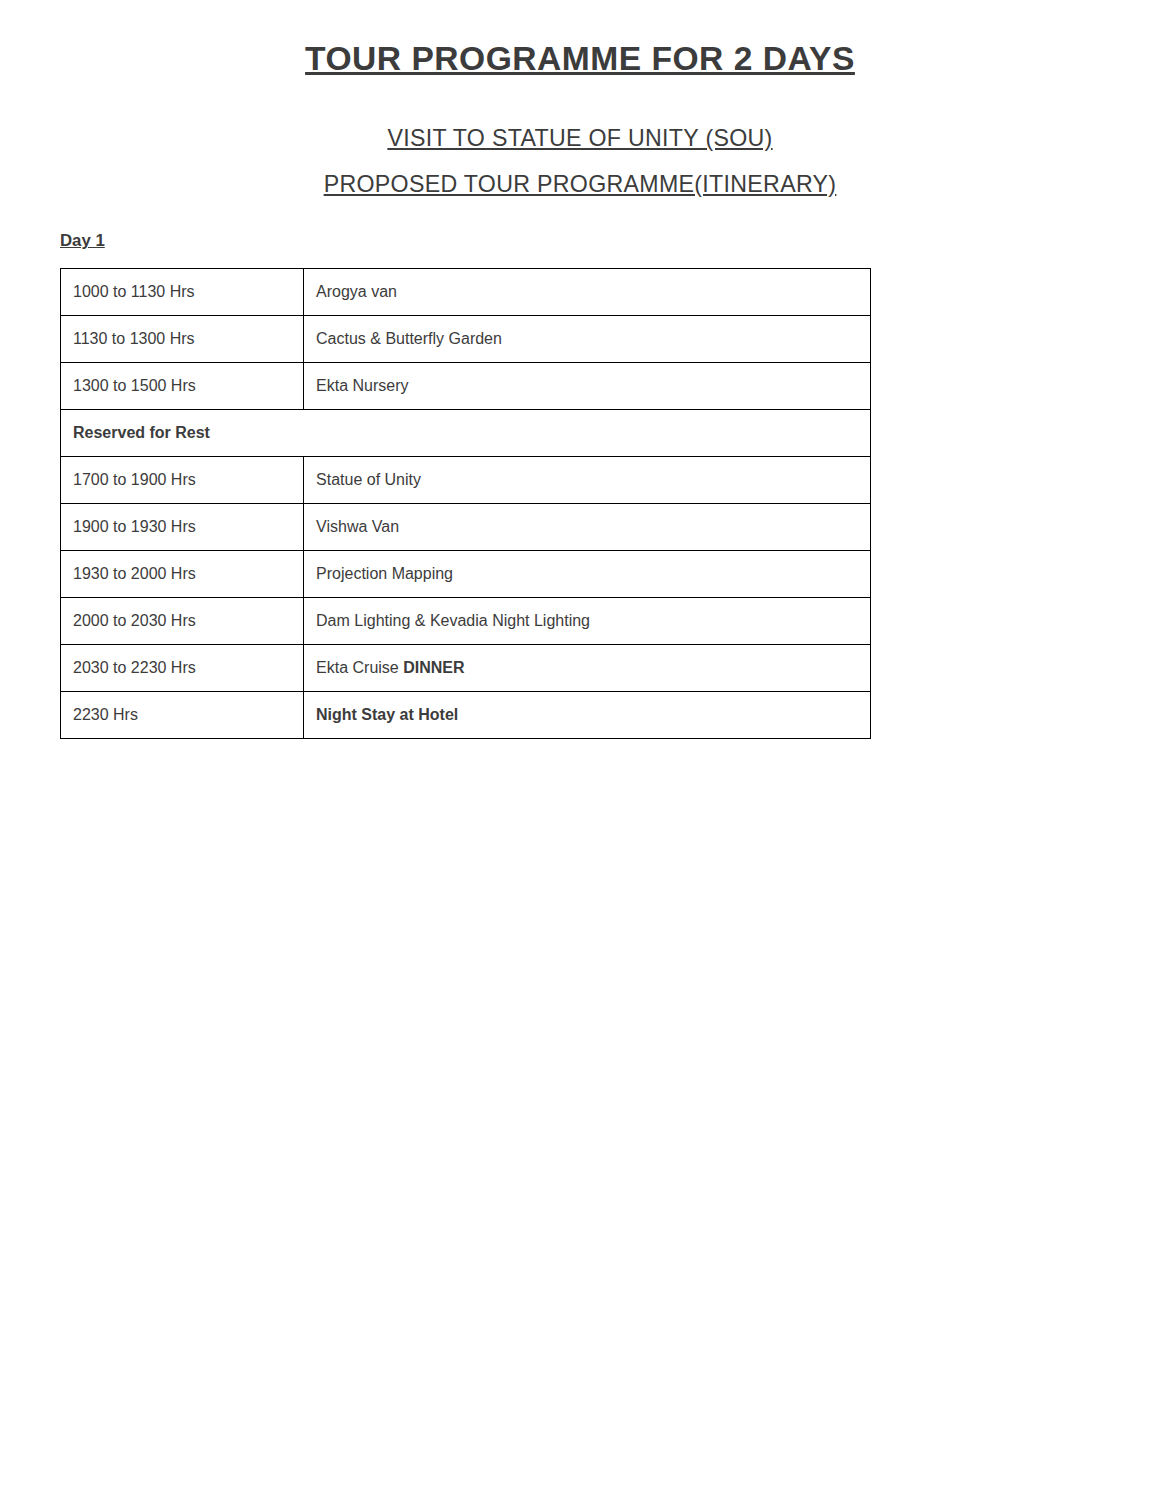TOUR PROGRAMME FOR 2 DAYS
VISIT TO STATUE OF UNITY (SOU)
PROPOSED TOUR PROGRAMME(ITINERARY)
Day 1
| 1000 to 1130 Hrs | Arogya van |
| 1130 to 1300 Hrs | Cactus & Butterfly Garden |
| 1300 to 1500 Hrs | Ekta Nursery |
| Reserved for Rest |
| 1700 to 1900 Hrs | Statue of Unity |
| 1900 to 1930 Hrs | Vishwa Van |
| 1930 to 2000 Hrs | Projection Mapping |
| 2000 to 2030 Hrs | Dam Lighting & Kevadia Night Lighting |
| 2030 to 2230 Hrs | Ekta Cruise DINNER |
| 2230 Hrs | Night Stay at Hotel |